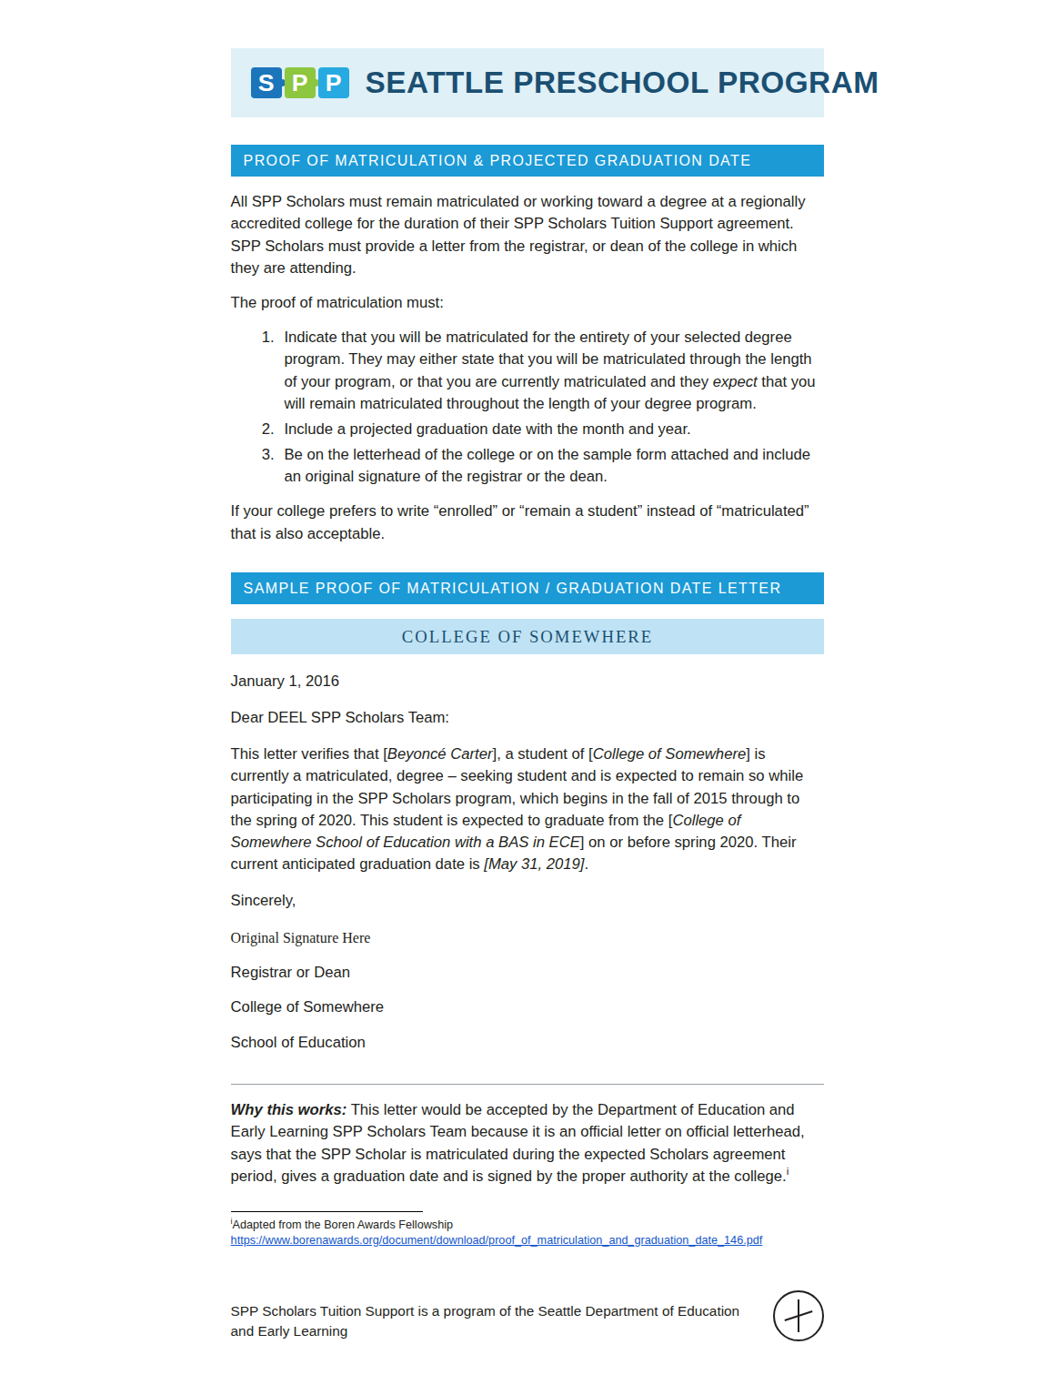S P P
SEATTLE PRESCHOOL PROGRAM
PROOF OF MATRICULATION & PROJECTED GRADUATION DATE
All SPP Scholars must remain matriculated or working toward a degree at a regionally accredited college for the duration of their SPP Scholars Tuition Support agreement. SPP Scholars must provide a letter from the registrar, or dean of the college in which they are attending.
The proof of matriculation must:
Indicate that you will be matriculated for the entirety of your selected degree program. They may either state that you will be matriculated through the length of your program, or that you are currently matriculated and they expect that you will remain matriculated throughout the length of your degree program.
Include a projected graduation date with the month and year.
Be on the letterhead of the college or on the sample form attached and include an original signature of the registrar or the dean.
If your college prefers to write “enrolled” or “remain a student” instead of “matriculated” that is also acceptable.
SAMPLE PROOF OF MATRICULATION / GRADUATION DATE LETTER
COLLEGE OF SOMEWHERE
January 1, 2016
Dear DEEL SPP Scholars Team:
This letter verifies that [Beyoncé Carter], a student of [College of Somewhere] is currently a matriculated, degree – seeking student and is expected to remain so while participating in the SPP Scholars program, which begins in the fall of 2015 through to the spring of 2020. This student is expected to graduate from the [College of Somewhere School of Education with a BAS in ECE] on or before spring 2020. Their current anticipated graduation date is [May 31, 2019].
Sincerely,
Original Signature Here
Registrar or Dean
College of Somewhere
School of Education
Why this works: This letter would be accepted by the Department of Education and Early Learning SPP Scholars Team because it is an official letter on official letterhead, says that the SPP Scholar is matriculated during the expected Scholars agreement period, gives a graduation date and is signed by the proper authority at the college.i
iAdapted from the Boren Awards Fellowship
https://www.borenawards.org/document/download/proof_of_matriculation_and_graduation_date_146.pdf
SPP Scholars Tuition Support is a program of the Seattle Department of Education and Early Learning